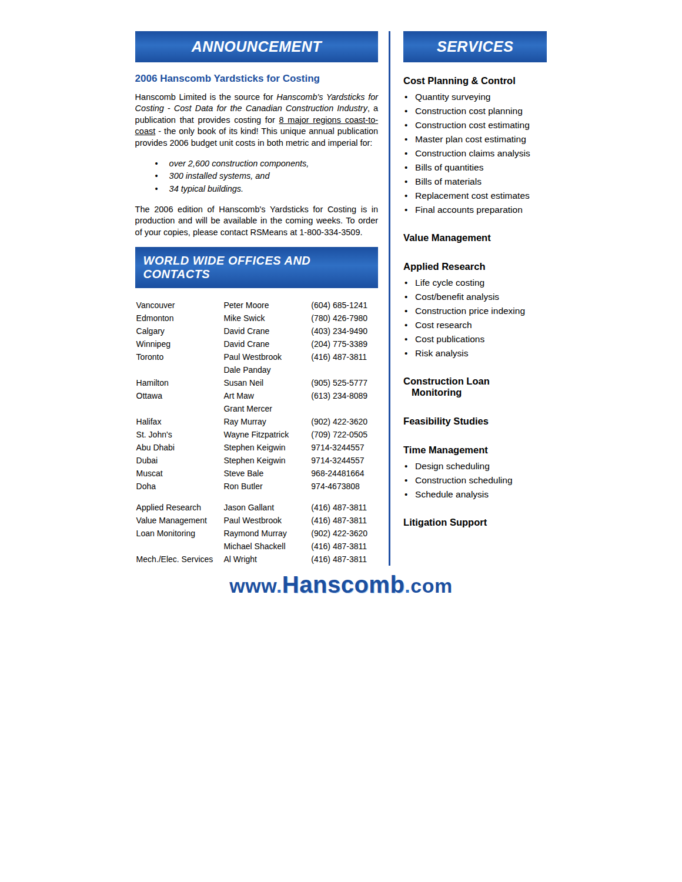ANNOUNCEMENT
2006 Hanscomb Yardsticks for Costing
Hanscomb Limited is the source for Hanscomb's Yardsticks for Costing - Cost Data for the Canadian Construction Industry, a publication that provides costing for 8 major regions coast-to-coast - the only book of its kind! This unique annual publication provides 2006 budget unit costs in both metric and imperial for:
over 2,600 construction components,
300 installed systems, and
34 typical buildings.
The 2006 edition of Hanscomb's Yardsticks for Costing is in production and will be available in the coming weeks. To order of your copies, please contact RSMeans at 1-800-334-3509.
WORLD WIDE OFFICES AND CONTACTS
| Vancouver | Peter Moore | (604) 685-1241 |
| Edmonton | Mike Swick | (780) 426-7980 |
| Calgary | David Crane | (403) 234-9490 |
| Winnipeg | David Crane | (204) 775-3389 |
| Toronto | Paul Westbrook | (416) 487-3811 |
| | Dale Panday | |
| Hamilton | Susan Neil | (905) 525-5777 |
| Ottawa | Art Maw | (613) 234-8089 |
| | Grant Mercer | |
| Halifax | Ray Murray | (902) 422-3620 |
| St. John's | Wayne Fitzpatrick | (709) 722-0505 |
| Abu Dhabi | Stephen Keigwin | 9714-3244557 |
| Dubai | Stephen Keigwin | 9714-3244557 |
| Muscat | Steve Bale | 968-24481664 |
| Doha | Ron Butler | 974-4673808 |
| Applied Research | Jason Gallant | (416) 487-3811 |
| Value Management | Paul Westbrook | (416) 487-3811 |
| Loan Monitoring | Raymond Murray | (902) 422-3620 |
| | Michael Shackell | (416) 487-3811 |
| Mech./Elec. Services | Al Wright | (416) 487-3811 |
SERVICES
Cost Planning & Control
Quantity surveying
Construction cost planning
Construction cost estimating
Master plan cost estimating
Construction claims analysis
Bills of quantities
Bills of materials
Replacement cost estimates
Final accounts preparation
Value Management
Applied Research
Life cycle costing
Cost/benefit analysis
Construction price indexing
Cost research
Cost publications
Risk analysis
Construction Loan
Monitoring
Feasibility Studies
Time Management
Design scheduling
Construction scheduling
Schedule analysis
Litigation Support
www. Hanscomb. com